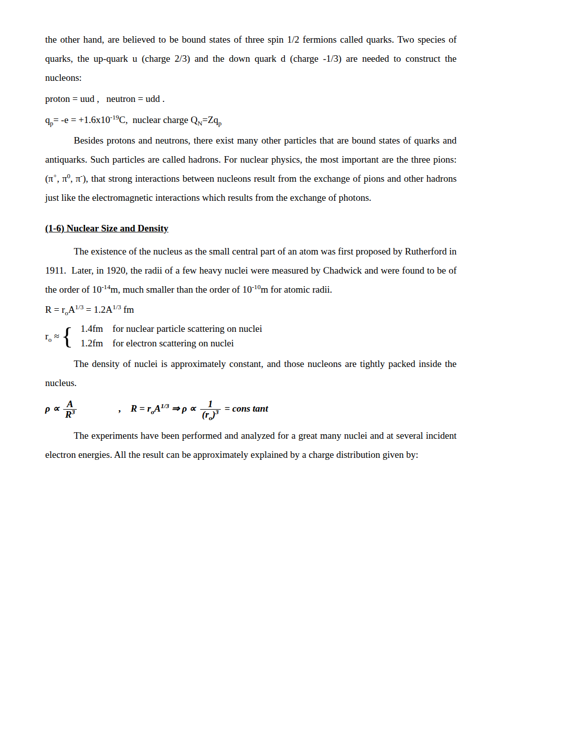the other hand, are believed to be bound states of three spin 1/2 fermions called quarks. Two species of quarks, the up-quark u (charge 2/3) and the down quark d (charge -1/3) are needed to construct the nucleons:
proton = uud , neutron = udd .
qp= -e = +1.6x10-19C, nuclear charge QN=Zqp
Besides protons and neutrons, there exist many other particles that are bound states of quarks and antiquarks. Such particles are called hadrons. For nuclear physics, the most important are the three pions: (π+, π0, π-), that strong interactions between nucleons result from the exchange of pions and other hadrons just like the electromagnetic interactions which results from the exchange of photons.
(1-6) Nuclear Size and Density
The existence of the nucleus as the small central part of an atom was first proposed by Rutherford in 1911. Later, in 1920, the radii of a few heavy nuclei were measured by Chadwick and were found to be of the order of 10-14m, much smaller than the order of 10-10m for atomic radii.
R = roA1/3 = 1.2A1/3 fm
ro ≈ { 1.4fm for nuclear particle scattering on nuclei 1.2fm for electron scattering on nuclei
The density of nuclei is approximately constant, and those nucleons are tightly packed inside the nucleus.
ρ ∝ AR3 , R = roA1/3 ⇒ ρ ∝ 1(ro)3 = cons tant
The experiments have been performed and analyzed for a great many nuclei and at several incident electron energies. All the result can be approximately explained by a charge distribution given by: